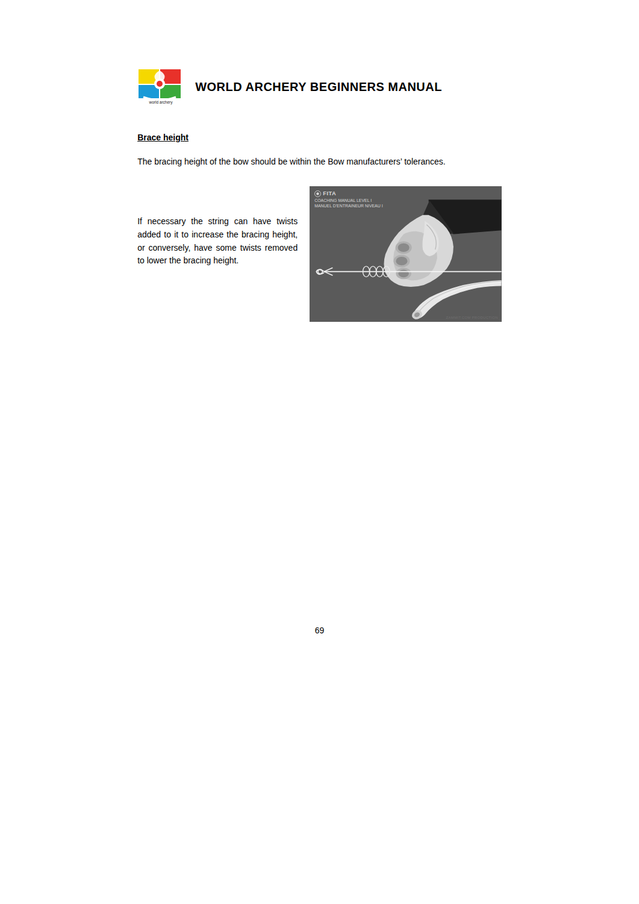world archery
WORLD ARCHERY BEGINNERS MANUAL
Brace height
The bracing height of the bow should be within the Bow manufacturers’ tolerances.
If necessary the string can have twists added to it to increase the bracing height, or conversely, have some twists removed to lower the bracing height.
FITA
COACHING MANUAL LEVEL I
MANUEL D'ENTRAINEUR NIVEAU I
ZAMMIT.COM PRODUCTION
69